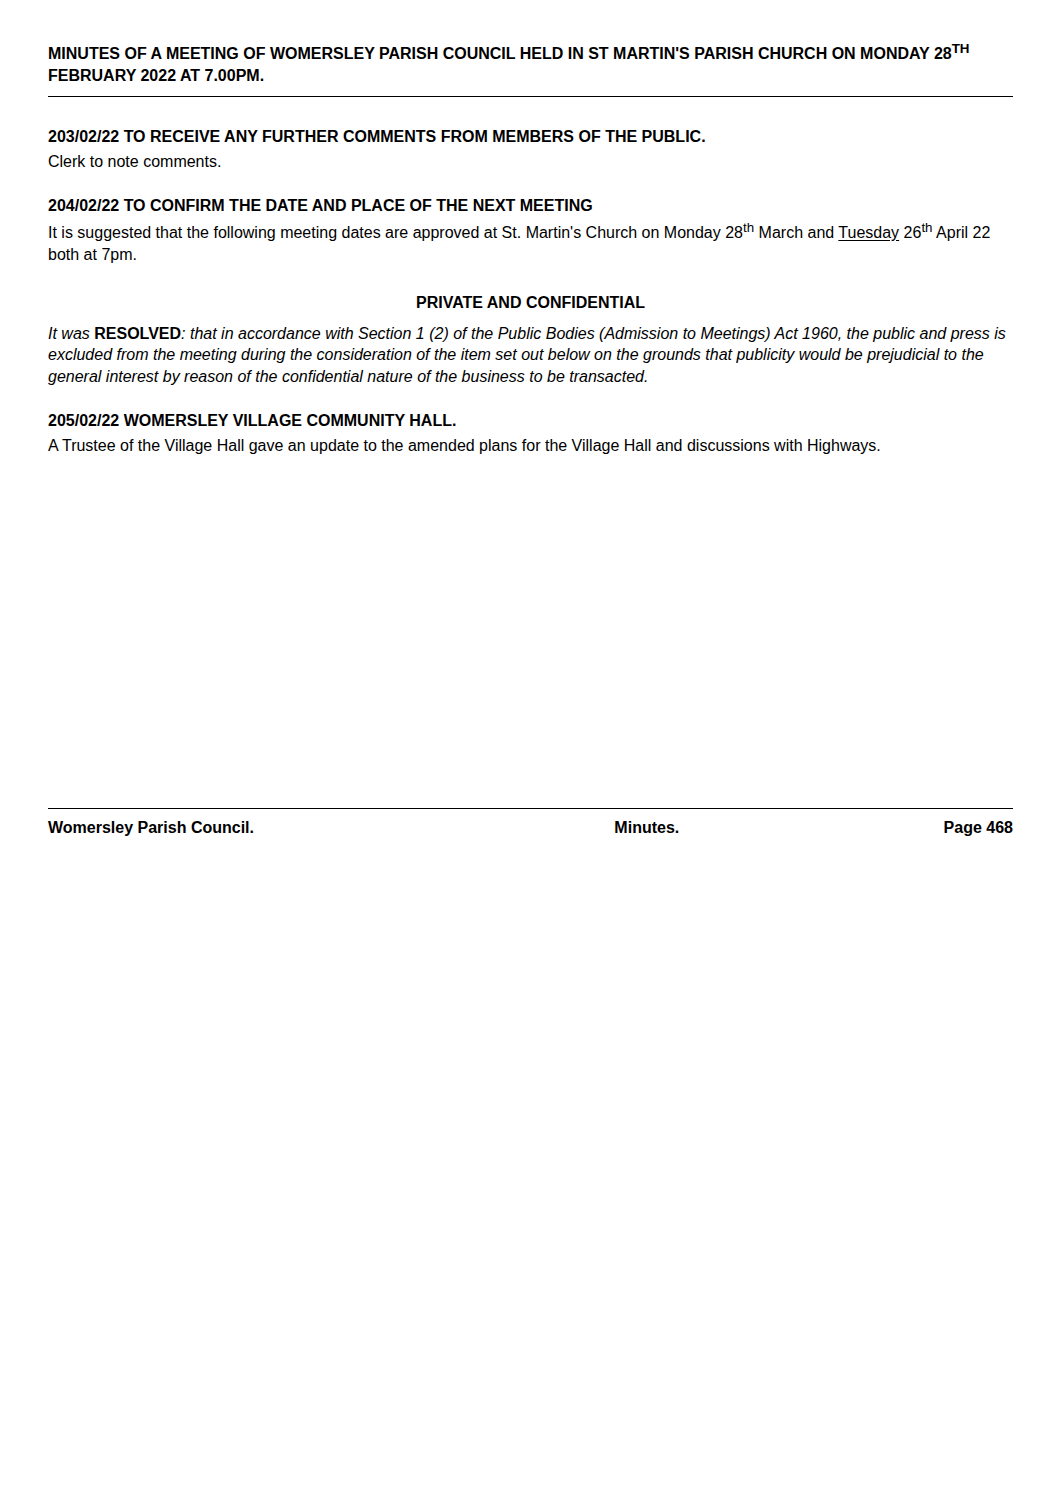MINUTES OF A MEETING OF WOMERSLEY PARISH COUNCIL HELD IN ST MARTIN'S PARISH CHURCH ON MONDAY 28TH FEBRUARY 2022 AT 7.00PM.
203/02/22 TO RECEIVE ANY FURTHER COMMENTS FROM MEMBERS OF THE PUBLIC.
Clerk to note comments.
204/02/22 TO CONFIRM THE DATE AND PLACE OF THE NEXT MEETING
It is suggested that the following meeting dates are approved at St. Martin's Church on Monday 28th March and Tuesday 26th April 22 both at 7pm.
PRIVATE AND CONFIDENTIAL
It was RESOLVED: that in accordance with Section 1 (2) of the Public Bodies (Admission to Meetings) Act 1960, the public and press is excluded from the meeting during the consideration of the item set out below on the grounds that publicity would be prejudicial to the general interest by reason of the confidential nature of the business to be transacted.
205/02/22 WOMERSLEY VILLAGE COMMUNITY HALL.
A Trustee of the Village Hall gave an update to the amended plans for the Village Hall and discussions with Highways.
Womersley Parish Council. Minutes. Page 468